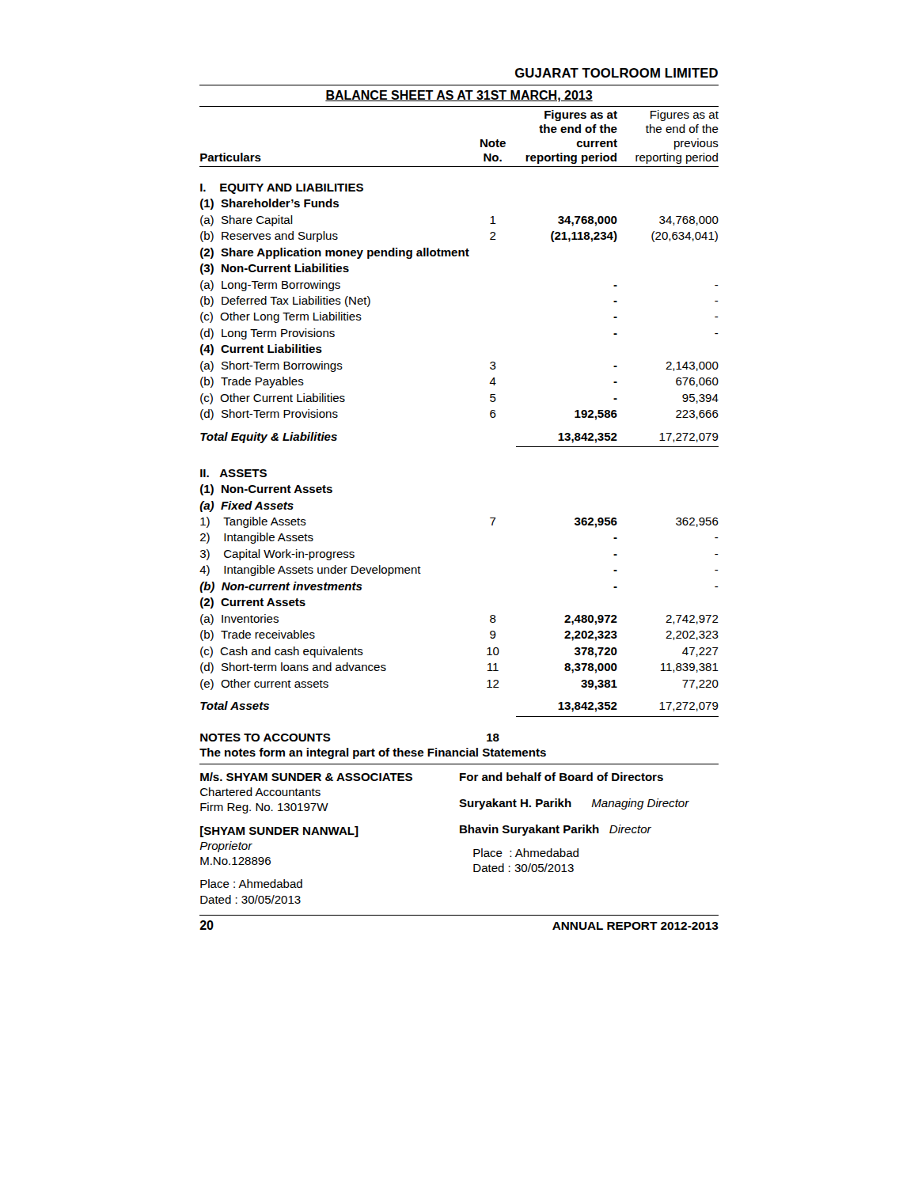GUJARAT TOOLROOM LIMITED
BALANCE SHEET AS AT 31ST MARCH, 2013
| Particulars | Note No. | Figures as at the end of the current reporting period | Figures as at the end of the previous reporting period |
| I. EQUITY AND LIABILITIES | | | |
| (1) Shareholder’s Funds | | | |
| (a) Share Capital | 1 | 34,768,000 | 34,768,000 |
| (b) Reserves and Surplus | 2 | (21,118,234) | (20,634,041) |
| (2) Share Application money pending allotment | | | |
| (3) Non-Current Liabilities | | | |
| (a) Long-Term Borrowings | | - | - |
| (b) Deferred Tax Liabilities (Net) | | - | - |
| (c) Other Long Term Liabilities | | - | - |
| (d) Long Term Provisions | | - | - |
| (4) Current Liabilities | | | |
| (a) Short-Term Borrowings | 3 | - | 2,143,000 |
| (b) Trade Payables | 4 | - | 676,060 |
| (c) Other Current Liabilities | 5 | - | 95,394 |
| (d) Short-Term Provisions | 6 | 192,586 | 223,666 |
| Total Equity & Liabilities | | 13,842,352 | 17,272,079 |
| II. ASSETS | | | |
| (1) Non-Current Assets | | | |
| (a) Fixed Assets | | | |
| 1) Tangible Assets | 7 | 362,956 | 362,956 |
| 2) Intangible Assets | | - | - |
| 3) Capital Work-in-progress | | - | - |
| 4) Intangible Assets under Development | | - | - |
| (b) Non-current investments | | - | - |
| (2) Current Assets | | | |
| (a) Inventories | 8 | 2,480,972 | 2,742,972 |
| (b) Trade receivables | 9 | 2,202,323 | 2,202,323 |
| (c) Cash and cash equivalents | 10 | 378,720 | 47,227 |
| (d) Short-term loans and advances | 11 | 8,378,000 | 11,839,381 |
| (e) Other current assets | 12 | 39,381 | 77,220 |
| Total Assets | | 13,842,352 | 17,272,079 |
| NOTES TO ACCOUNTS | 18 | |
| The notes form an integral part of these Financial Statements |
| M/s. SHYAM SUNDER & ASSOCIATES Chartered Accountants Firm Reg. No. 130197W [SHYAM SUNDER NANWAL] Proprietor M.No.128896 Place : Ahmedabad Dated : 30/05/2013 | For and behalf of Board of Directors Suryakant H. Parikh Managing Director Bhavin Suryakant Parikh Director Place : Ahmedabad Dated : 30/05/2013 |
20
ANNUAL REPORT 2012-2013